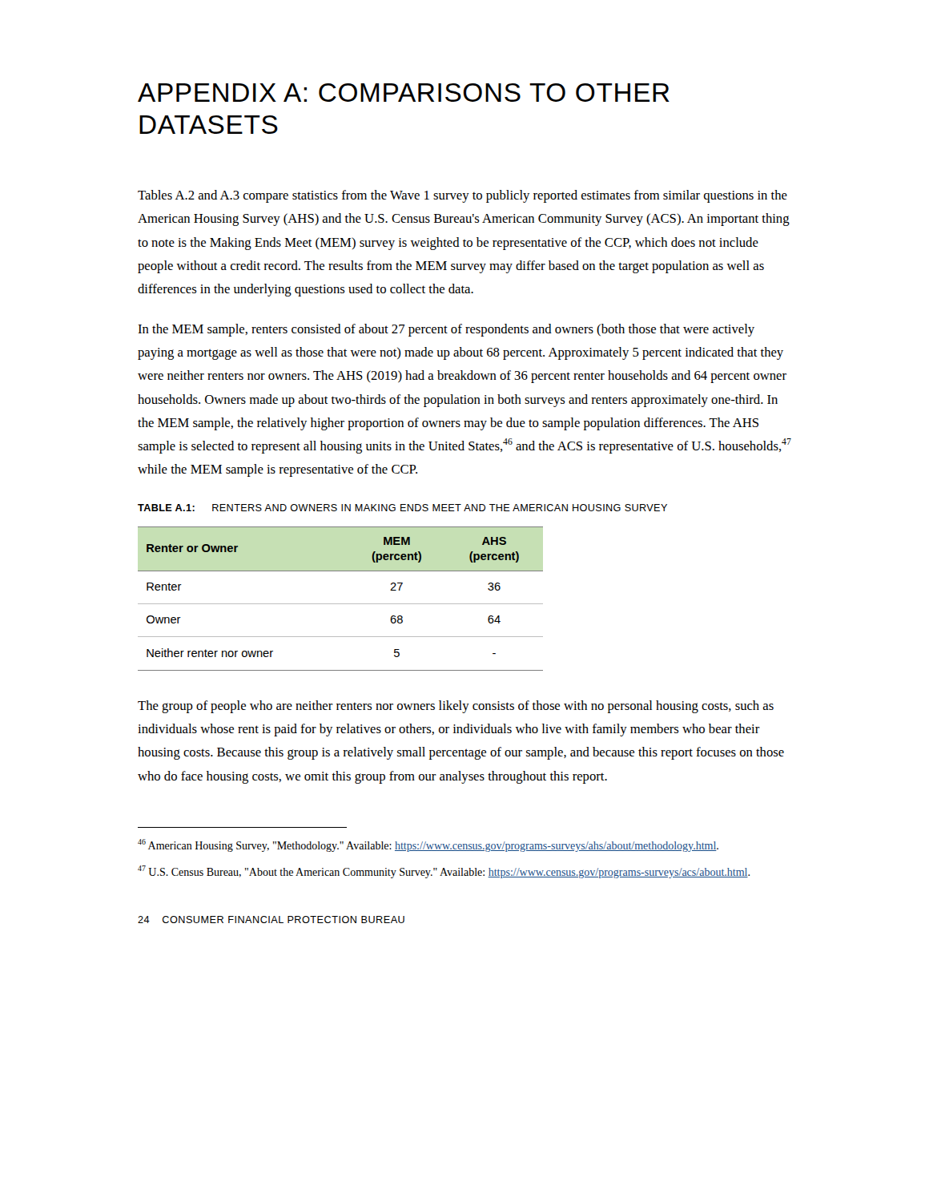APPENDIX A: COMPARISONS TO OTHER DATASETS
Tables A.2 and A.3 compare statistics from the Wave 1 survey to publicly reported estimates from similar questions in the American Housing Survey (AHS) and the U.S. Census Bureau's American Community Survey (ACS). An important thing to note is the Making Ends Meet (MEM) survey is weighted to be representative of the CCP, which does not include people without a credit record. The results from the MEM survey may differ based on the target population as well as differences in the underlying questions used to collect the data.
In the MEM sample, renters consisted of about 27 percent of respondents and owners (both those that were actively paying a mortgage as well as those that were not) made up about 68 percent. Approximately 5 percent indicated that they were neither renters nor owners. The AHS (2019) had a breakdown of 36 percent renter households and 64 percent owner households. Owners made up about two-thirds of the population in both surveys and renters approximately one-third. In the MEM sample, the relatively higher proportion of owners may be due to sample population differences. The AHS sample is selected to represent all housing units in the United States,46 and the ACS is representative of U.S. households,47 while the MEM sample is representative of the CCP.
TABLE A.1: RENTERS AND OWNERS IN MAKING ENDS MEET AND THE AMERICAN HOUSING SURVEY
| Renter or Owner | MEM (percent) | AHS (percent) |
| --- | --- | --- |
| Renter | 27 | 36 |
| Owner | 68 | 64 |
| Neither renter nor owner | 5 | - |
The group of people who are neither renters nor owners likely consists of those with no personal housing costs, such as individuals whose rent is paid for by relatives or others, or individuals who live with family members who bear their housing costs. Because this group is a relatively small percentage of our sample, and because this report focuses on those who do face housing costs, we omit this group from our analyses throughout this report.
46 American Housing Survey, "Methodology." Available: https://www.census.gov/programs-surveys/ahs/about/methodology.html.
47 U.S. Census Bureau, "About the American Community Survey." Available: https://www.census.gov/programs-surveys/acs/about.html.
24 CONSUMER FINANCIAL PROTECTION BUREAU